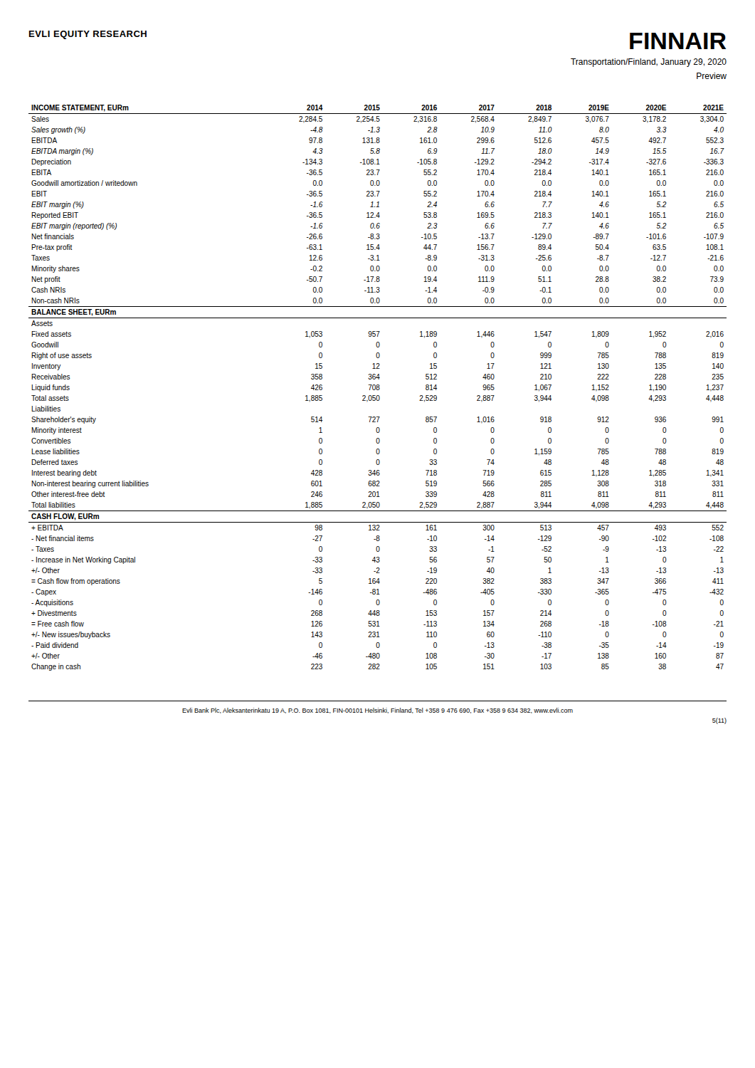EVLI EQUITY RESEARCH
FINNAIR
Transportation/Finland, January 29, 2020
Preview
| INCOME STATEMENT, EURm | 2014 | 2015 | 2016 | 2017 | 2018 | 2019E | 2020E | 2021E |
| --- | --- | --- | --- | --- | --- | --- | --- | --- |
| Sales | 2,284.5 | 2,254.5 | 2,316.8 | 2,568.4 | 2,849.7 | 3,076.7 | 3,178.2 | 3,304.0 |
| Sales growth (%) | -4.8 | -1.3 | 2.8 | 10.9 | 11.0 | 8.0 | 3.3 | 4.0 |
| EBITDA | 97.8 | 131.8 | 161.0 | 299.6 | 512.6 | 457.5 | 492.7 | 552.3 |
| EBITDA margin (%) | 4.3 | 5.8 | 6.9 | 11.7 | 18.0 | 14.9 | 15.5 | 16.7 |
| Depreciation | -134.3 | -108.1 | -105.8 | -129.2 | -294.2 | -317.4 | -327.6 | -336.3 |
| EBITA | -36.5 | 23.7 | 55.2 | 170.4 | 218.4 | 140.1 | 165.1 | 216.0 |
| Goodwill amortization / writedown | 0.0 | 0.0 | 0.0 | 0.0 | 0.0 | 0.0 | 0.0 | 0.0 |
| EBIT | -36.5 | 23.7 | 55.2 | 170.4 | 218.4 | 140.1 | 165.1 | 216.0 |
| EBIT margin (%) | -1.6 | 1.1 | 2.4 | 6.6 | 7.7 | 4.6 | 5.2 | 6.5 |
| Reported EBIT | -36.5 | 12.4 | 53.8 | 169.5 | 218.3 | 140.1 | 165.1 | 216.0 |
| EBIT margin (reported) (%) | -1.6 | 0.6 | 2.3 | 6.6 | 7.7 | 4.6 | 5.2 | 6.5 |
| Net financials | -26.6 | -8.3 | -10.5 | -13.7 | -129.0 | -89.7 | -101.6 | -107.9 |
| Pre-tax profit | -63.1 | 15.4 | 44.7 | 156.7 | 89.4 | 50.4 | 63.5 | 108.1 |
| Taxes | 12.6 | -3.1 | -8.9 | -31.3 | -25.6 | -8.7 | -12.7 | -21.6 |
| Minority shares | -0.2 | 0.0 | 0.0 | 0.0 | 0.0 | 0.0 | 0.0 | 0.0 |
| Net profit | -50.7 | -17.8 | 19.4 | 111.9 | 51.1 | 28.8 | 38.2 | 73.9 |
| Cash NRIs | 0.0 | -11.3 | -1.4 | -0.9 | -0.1 | 0.0 | 0.0 | 0.0 |
| Non-cash NRIs | 0.0 | 0.0 | 0.0 | 0.0 | 0.0 | 0.0 | 0.0 | 0.0 |
| BALANCE SHEET, EURm |
| Assets | | | | | | | | |
| Fixed assets | 1,053 | 957 | 1,189 | 1,446 | 1,547 | 1,809 | 1,952 | 2,016 |
| Goodwill | 0 | 0 | 0 | 0 | 0 | 0 | 0 | 0 |
| Right of use assets | 0 | 0 | 0 | 0 | 999 | 785 | 788 | 819 |
| Inventory | 15 | 12 | 15 | 17 | 121 | 130 | 135 | 140 |
| Receivables | 358 | 364 | 512 | 460 | 210 | 222 | 228 | 235 |
| Liquid funds | 426 | 708 | 814 | 965 | 1,067 | 1,152 | 1,190 | 1,237 |
| Total assets | 1,885 | 2,050 | 2,529 | 2,887 | 3,944 | 4,098 | 4,293 | 4,448 |
| Liabilities | | | | | | | | |
| Shareholder's equity | 514 | 727 | 857 | 1,016 | 918 | 912 | 936 | 991 |
| Minority interest | 1 | 0 | 0 | 0 | 0 | 0 | 0 | 0 |
| Convertibles | 0 | 0 | 0 | 0 | 0 | 0 | 0 | 0 |
| Lease liabilities | 0 | 0 | 0 | 0 | 1,159 | 785 | 788 | 819 |
| Deferred taxes | 0 | 0 | 33 | 74 | 48 | 48 | 48 | 48 |
| Interest bearing debt | 428 | 346 | 718 | 719 | 615 | 1,128 | 1,285 | 1,341 |
| Non-interest bearing current liabilities | 601 | 682 | 519 | 566 | 285 | 308 | 318 | 331 |
| Other interest-free debt | 246 | 201 | 339 | 428 | 811 | 811 | 811 | 811 |
| Total liabilities | 1,885 | 2,050 | 2,529 | 2,887 | 3,944 | 4,098 | 4,293 | 4,448 |
| CASH FLOW, EURm |
| + EBITDA | 98 | 132 | 161 | 300 | 513 | 457 | 493 | 552 |
| - Net financial items | -27 | -8 | -10 | -14 | -129 | -90 | -102 | -108 |
| - Taxes | 0 | 0 | 33 | -1 | -52 | -9 | -13 | -22 |
| - Increase in Net Working Capital | -33 | 43 | 56 | 57 | 50 | 1 | 0 | 1 |
| +/- Other | -33 | -2 | -19 | 40 | 1 | -13 | -13 | -13 |
| = Cash flow from operations | 5 | 164 | 220 | 382 | 383 | 347 | 366 | 411 |
| - Capex | -146 | -81 | -486 | -405 | -330 | -365 | -475 | -432 |
| - Acquisitions | 0 | 0 | 0 | 0 | 0 | 0 | 0 | 0 |
| + Divestments | 268 | 448 | 153 | 157 | 214 | 0 | 0 | 0 |
| = Free cash flow | 126 | 531 | -113 | 134 | 268 | -18 | -108 | -21 |
| +/- New issues/buybacks | 143 | 231 | 110 | 60 | -110 | 0 | 0 | 0 |
| - Paid dividend | 0 | 0 | 0 | -13 | -38 | -35 | -14 | -19 |
| +/- Other | -46 | -480 | 108 | -30 | -17 | 138 | 160 | 87 |
| Change in cash | 223 | 282 | 105 | 151 | 103 | 85 | 38 | 47 |
Evli Bank Plc, Aleksanterinkatu 19 A, P.O. Box 1081, FIN-00101 Helsinki, Finland, Tel +358 9 476 690, Fax +358 9 634 382, www.evli.com
5(11)